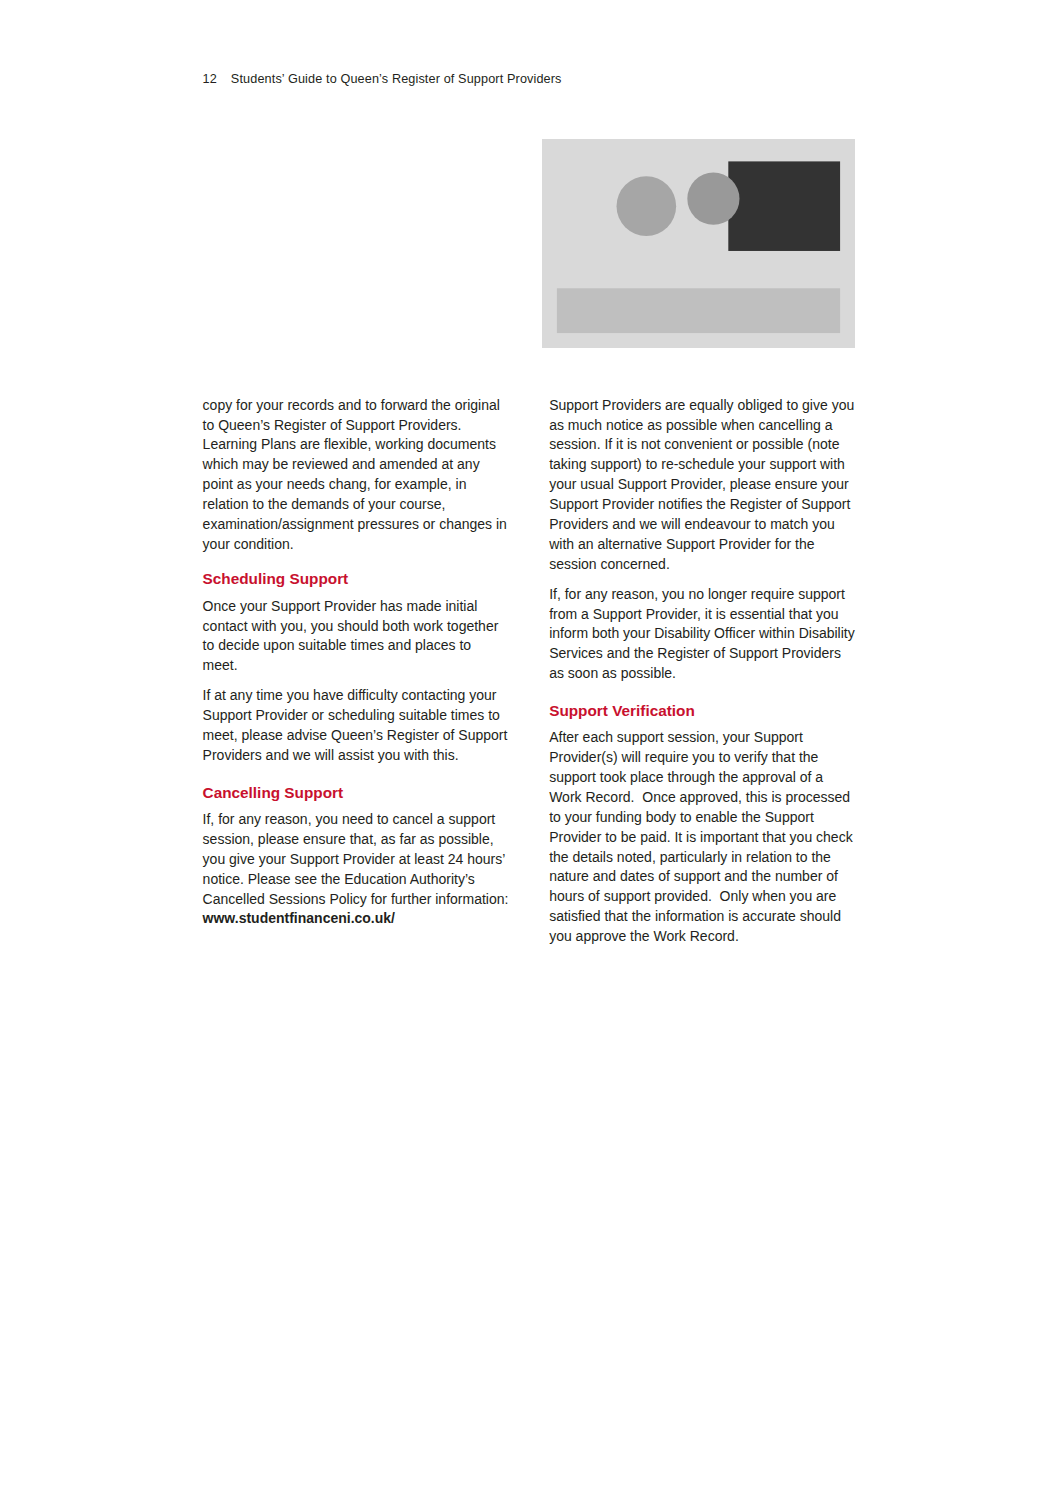12 Students’ Guide to Queen’s Register of Support Providers
copy for your records and to forward the original to Queen’s Register of Support Providers. Learning Plans are flexible, working documents which may be reviewed and amended at any point as your needs chang, for example, in relation to the demands of your course, examination/assignment pressures or changes in your condition.
Scheduling Support
Once your Support Provider has made initial contact with you, you should both work together to decide upon suitable times and places to meet.
If at any time you have difficulty contacting your Support Provider or scheduling suitable times to meet, please advise Queen’s Register of Support Providers and we will assist you with this.
Cancelling Support
If, for any reason, you need to cancel a support session, please ensure that, as far as possible, you give your Support Provider at least 24 hours’ notice. Please see the Education Authority’s Cancelled Sessions Policy for further information:
www.studentfinanceni.co.uk/
Support Providers are equally obliged to give you as much notice as possible when cancelling a session. If it is not convenient or possible (note taking support) to re-schedule your support with your usual Support Provider, please ensure your Support Provider notifies the Register of Support Providers and we will endeavour to match you with an alternative Support Provider for the session concerned.
If, for any reason, you no longer require support from a Support Provider, it is essential that you inform both your Disability Officer within Disability Services and the Register of Support Providers as soon as possible.
Support Verification
After each support session, your Support Provider(s) will require you to verify that the support took place through the approval of a Work Record. Once approved, this is processed to your funding body to enable the Support Provider to be paid. It is important that you check the details noted, particularly in relation to the nature and dates of support and the number of hours of support provided. Only when you are satisfied that the information is accurate should you approve the Work Record.